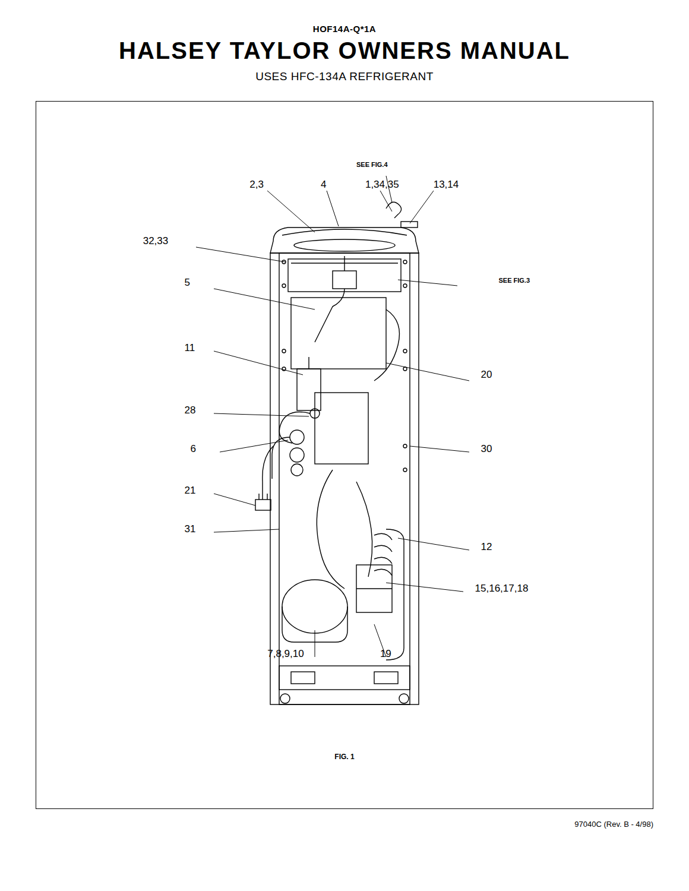HOF14A-Q*1A
HALSEY TAYLOR OWNERS MANUAL
USES HFC-134A REFRIGERANT
SEE FIG.4
SEE FIG.3
2,3
4
1,34,35
13,14
32,33
5
11
20
28
6
30
21
31
12
15,16,17,18
7,8,9,10
19
FIG. 1
97040C (Rev. B - 4/98)